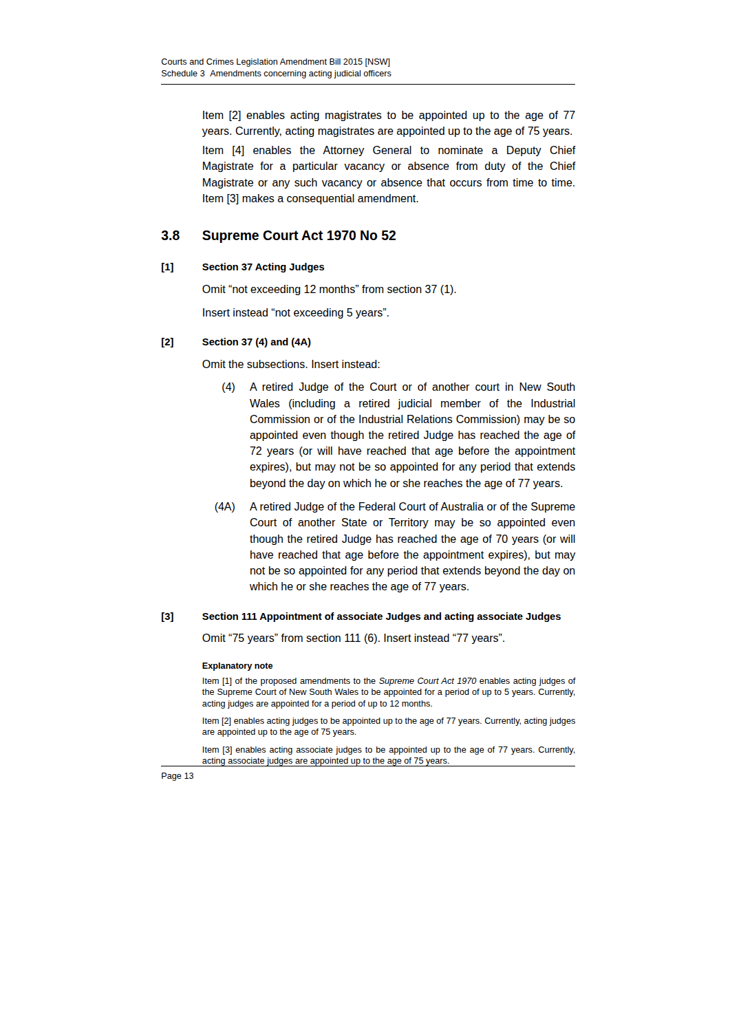Courts and Crimes Legislation Amendment Bill 2015 [NSW] Schedule 3 Amendments concerning acting judicial officers
Item [2] enables acting magistrates to be appointed up to the age of 77 years. Currently, acting magistrates are appointed up to the age of 75 years.
Item [4] enables the Attorney General to nominate a Deputy Chief Magistrate for a particular vacancy or absence from duty of the Chief Magistrate or any such vacancy or absence that occurs from time to time. Item [3] makes a consequential amendment.
3.8 Supreme Court Act 1970 No 52
[1] Section 37 Acting Judges
Omit “not exceeding 12 months” from section 37 (1).
Insert instead “not exceeding 5 years”.
[2] Section 37 (4) and (4A)
Omit the subsections. Insert instead:
(4)
A retired Judge of the Court or of another court in New South Wales (including a retired judicial member of the Industrial Commission or of the Industrial Relations Commission) may be so appointed even though the retired Judge has reached the age of 72 years (or will have reached that age before the appointment expires), but may not be so appointed for any period that extends beyond the day on which he or she reaches the age of 77 years.
(4A)
A retired Judge of the Federal Court of Australia or of the Supreme Court of another State or Territory may be so appointed even though the retired Judge has reached the age of 70 years (or will have reached that age before the appointment expires), but may not be so appointed for any period that extends beyond the day on which he or she reaches the age of 77 years.
[3] Section 111 Appointment of associate Judges and acting associate Judges
Omit “75 years” from section 111 (6). Insert instead “77 years”.
Explanatory note
Item [1] of the proposed amendments to the Supreme Court Act 1970 enables acting judges of the Supreme Court of New South Wales to be appointed for a period of up to 5 years. Currently, acting judges are appointed for a period of up to 12 months.
Item [2] enables acting judges to be appointed up to the age of 77 years. Currently, acting judges are appointed up to the age of 75 years.
Item [3] enables acting associate judges to be appointed up to the age of 77 years. Currently, acting associate judges are appointed up to the age of 75 years.
Page 13